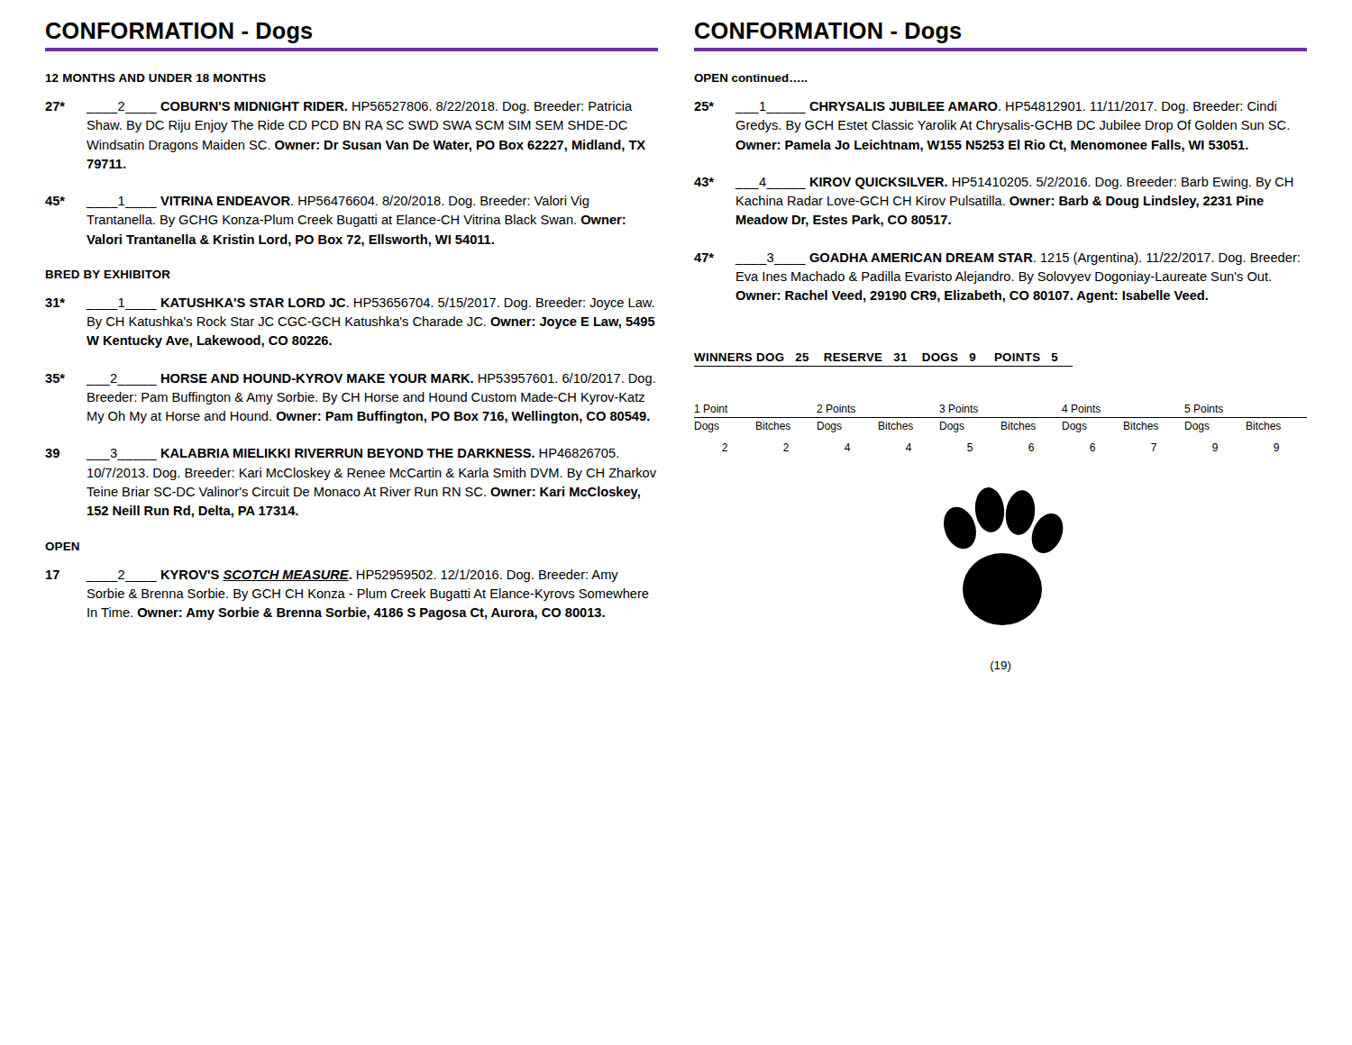CONFORMATION - Dogs
12 MONTHS AND UNDER 18 MONTHS
27*
____2____ COBURN'S MIDNIGHT RIDER. HP56527806. 8/22/2018. Dog. Breeder: Patricia Shaw. By DC Riju Enjoy The Ride CD PCD BN RA SC SWD SWA SCM SIM SEM SHDE-DC Windsatin Dragons Maiden SC. Owner: Dr Susan Van De Water, PO Box 62227, Midland, TX 79711.
45*
____1____ VITRINA ENDEAVOR. HP56476604. 8/20/2018. Dog. Breeder: Valori Vig Trantanella. By GCHG Konza-Plum Creek Bugatti at Elance-CH Vitrina Black Swan. Owner: Valori Trantanella & Kristin Lord, PO Box 72, Ellsworth, WI 54011.
BRED BY EXHIBITOR
31*
____1____ KATUSHKA'S STAR LORD JC. HP53656704. 5/15/2017. Dog. Breeder: Joyce Law. By CH Katushka's Rock Star JC CGC-GCH Katushka's Charade JC. Owner: Joyce E Law, 5495 W Kentucky Ave, Lakewood, CO 80226.
35*
___2_____ HORSE AND HOUND-KYROV MAKE YOUR MARK. HP53957601. 6/10/2017. Dog. Breeder: Pam Buffington & Amy Sorbie. By CH Horse and Hound Custom Made-CH Kyrov-Katz My Oh My at Horse and Hound. Owner: Pam Buffington, PO Box 716, Wellington, CO 80549.
39
___3_____ KALABRIA MIELIKKI RIVERRUN BEYOND THE DARKNESS. HP46826705. 10/7/2013. Dog. Breeder: Kari McCloskey & Renee McCartin & Karla Smith DVM. By CH Zharkov Teine Briar SC-DC Valinor's Circuit De Monaco At River Run RN SC. Owner: Kari McCloskey, 152 Neill Run Rd, Delta, PA 17314.
OPEN
17
____2____ KYROV'S SCOTCH MEASURE. HP52959502. 12/1/2016. Dog. Breeder: Amy Sorbie & Brenna Sorbie. By GCH CH Konza - Plum Creek Bugatti At Elance-Kyrovs Somewhere In Time. Owner: Amy Sorbie & Brenna Sorbie, 4186 S Pagosa Ct, Aurora, CO 80013.
CONFORMATION - Dogs
OPEN continued…..
25*
___1_____ CHRYSALIS JUBILEE AMARO. HP54812901. 11/11/2017. Dog. Breeder: Cindi Gredys. By GCH Estet Classic Yarolik At Chrysalis-GCHB DC Jubilee Drop Of Golden Sun SC. Owner: Pamela Jo Leichtnam, W155 N5253 El Rio Ct, Menomonee Falls, WI 53051.
43*
___4_____ KIROV QUICKSILVER. HP51410205. 5/2/2016. Dog. Breeder: Barb Ewing. By CH Kachina Radar Love-GCH CH Kirov Pulsatilla. Owner: Barb & Doug Lindsley, 2231 Pine Meadow Dr, Estes Park, CO 80517.
47*
____3____ GOADHA AMERICAN DREAM STAR. 1215 (Argentina). 11/22/2017. Dog. Breeder: Eva Ines Machado & Padilla Evaristo Alejandro. By Solovyev Dogoniay-Laureate Sun's Out. Owner: Rachel Veed, 29190 CR9, Elizabeth, CO 80107. Agent: Isabelle Veed.
WINNERS DOG 25 RESERVE 31 DOGS 9 POINTS 5
1 Point
2 Points
3 Points
4 Points
5 Points
Dogs
Bitches
Dogs
Bitches
Dogs
Bitches
Dogs
Bitches
Dogs
Bitches
2
2
4
4
5
6
6
7
9
9
(19)